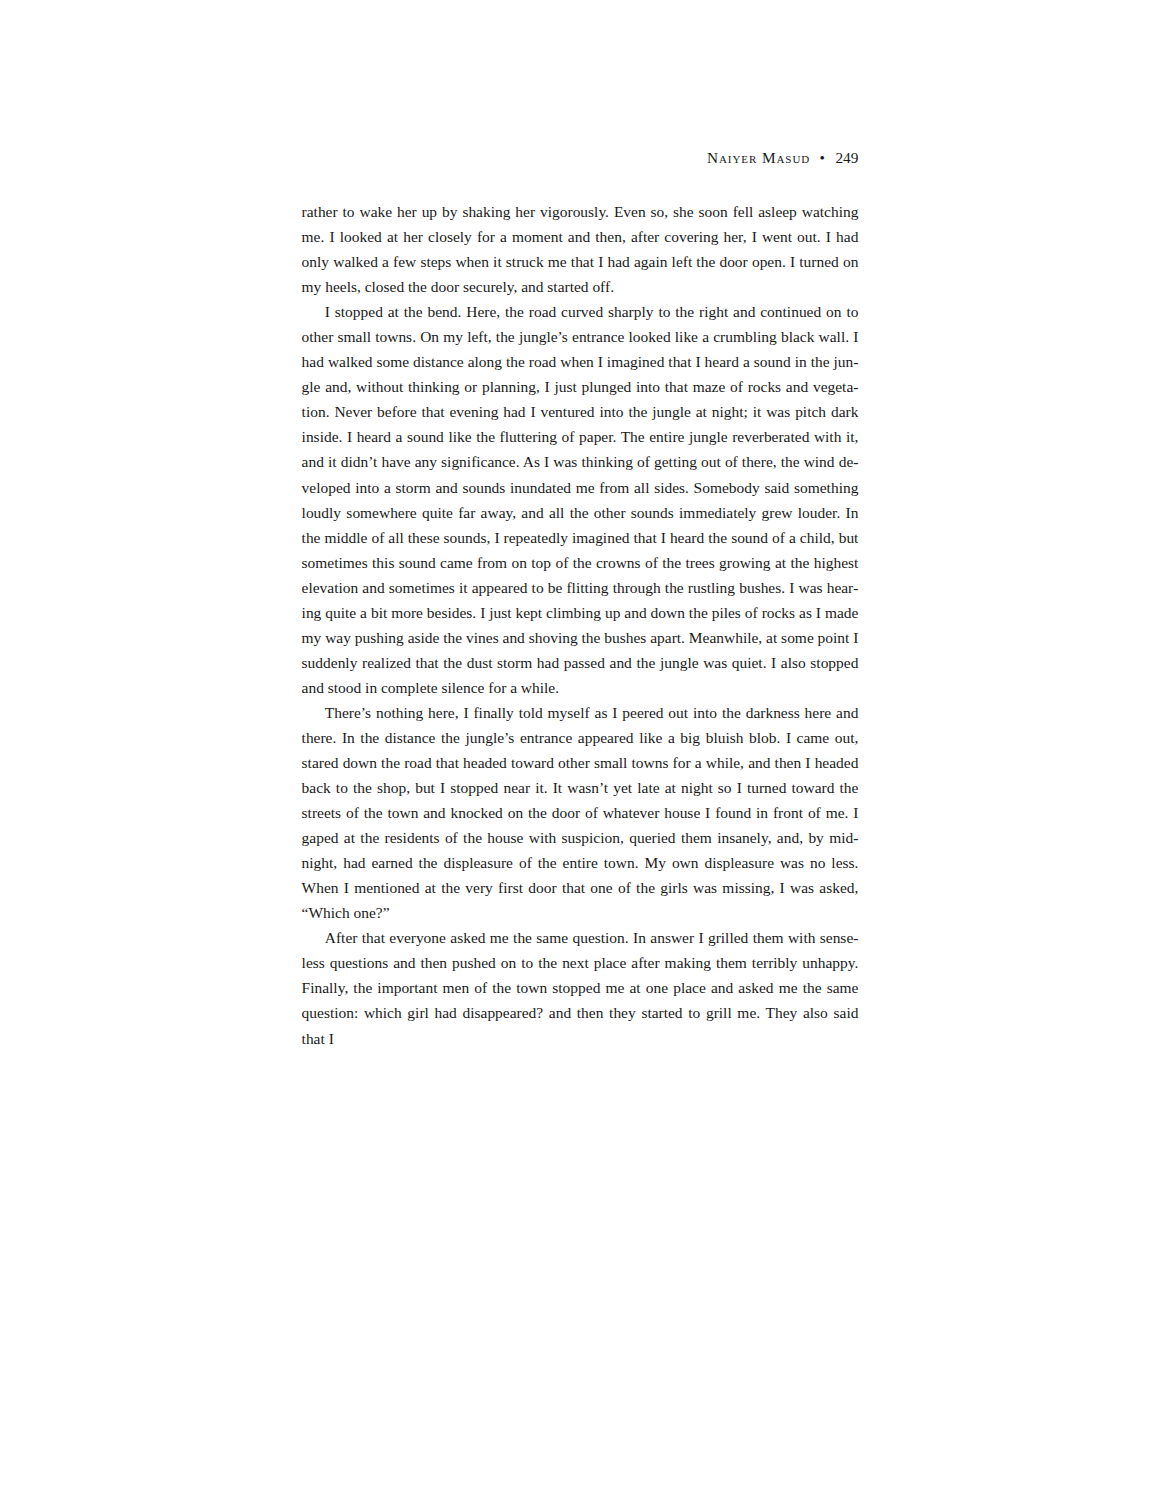Naiyer Masud • 249
rather to wake her up by shaking her vigorously. Even so, she soon fell asleep watching me. I looked at her closely for a moment and then, after covering her, I went out. I had only walked a few steps when it struck me that I had again left the door open. I turned on my heels, closed the door securely, and started off.
I stopped at the bend. Here, the road curved sharply to the right and continued on to other small towns. On my left, the jungle’s entrance looked like a crumbling black wall. I had walked some distance along the road when I imagined that I heard a sound in the jungle and, without thinking or planning, I just plunged into that maze of rocks and vegetation. Never before that evening had I ventured into the jungle at night; it was pitch dark inside. I heard a sound like the fluttering of paper. The entire jungle reverberated with it, and it didn’t have any significance. As I was thinking of getting out of there, the wind developed into a storm and sounds inundated me from all sides. Somebody said something loudly somewhere quite far away, and all the other sounds immediately grew louder. In the middle of all these sounds, I repeatedly imagined that I heard the sound of a child, but sometimes this sound came from on top of the crowns of the trees growing at the highest elevation and sometimes it appeared to be flitting through the rustling bushes. I was hearing quite a bit more besides. I just kept climbing up and down the piles of rocks as I made my way pushing aside the vines and shoving the bushes apart. Meanwhile, at some point I suddenly realized that the dust storm had passed and the jungle was quiet. I also stopped and stood in complete silence for a while.
There’s nothing here, I finally told myself as I peered out into the darkness here and there. In the distance the jungle’s entrance appeared like a big bluish blob. I came out, stared down the road that headed toward other small towns for a while, and then I headed back to the shop, but I stopped near it. It wasn’t yet late at night so I turned toward the streets of the town and knocked on the door of whatever house I found in front of me. I gaped at the residents of the house with suspicion, queried them insanely, and, by midnight, had earned the displeasure of the entire town. My own displeasure was no less. When I mentioned at the very first door that one of the girls was missing, I was asked, “Which one?”
After that everyone asked me the same question. In answer I grilled them with senseless questions and then pushed on to the next place after making them terribly unhappy. Finally, the important men of the town stopped me at one place and asked me the same question: which girl had disappeared? and then they started to grill me. They also said that I